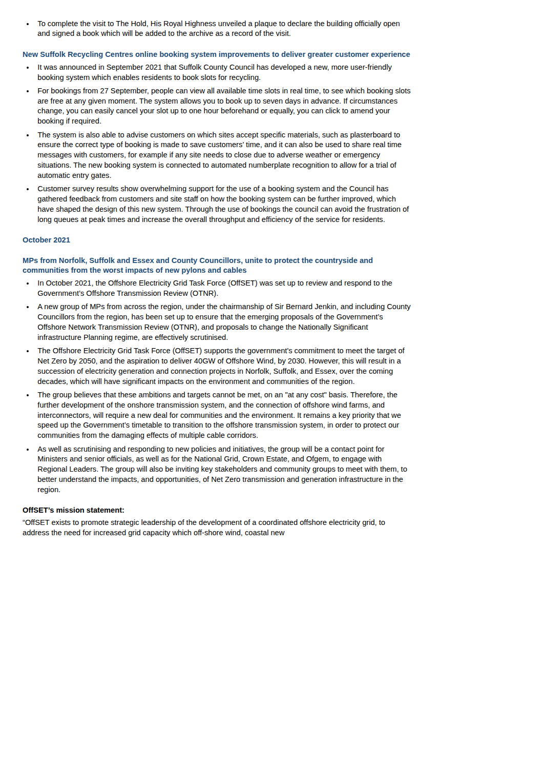To complete the visit to The Hold, His Royal Highness unveiled a plaque to declare the building officially open and signed a book which will be added to the archive as a record of the visit.
New Suffolk Recycling Centres online booking system improvements to deliver greater customer experience
It was announced in September 2021 that Suffolk County Council has developed a new, more user-friendly booking system which enables residents to book slots for recycling.
For bookings from 27 September, people can view all available time slots in real time, to see which booking slots are free at any given moment. The system allows you to book up to seven days in advance. If circumstances change, you can easily cancel your slot up to one hour beforehand or equally, you can click to amend your booking if required.
The system is also able to advise customers on which sites accept specific materials, such as plasterboard to ensure the correct type of booking is made to save customers’ time, and it can also be used to share real time messages with customers, for example if any site needs to close due to adverse weather or emergency situations. The new booking system is connected to automated numberplate recognition to allow for a trial of automatic entry gates.
Customer survey results show overwhelming support for the use of a booking system and the Council has gathered feedback from customers and site staff on how the booking system can be further improved, which have shaped the design of this new system. Through the use of bookings the council can avoid the frustration of long queues at peak times and increase the overall throughput and efficiency of the service for residents.
October 2021
MPs from Norfolk, Suffolk and Essex and County Councillors, unite to protect the countryside and communities from the worst impacts of new pylons and cables
In October 2021, the Offshore Electricity Grid Task Force (OffSET) was set up to review and respond to the Government’s Offshore Transmission Review (OTNR).
A new group of MPs from across the region, under the chairmanship of Sir Bernard Jenkin, and including County Councillors from the region, has been set up to ensure that the emerging proposals of the Government’s Offshore Network Transmission Review (OTNR), and proposals to change the Nationally Significant infrastructure Planning regime, are effectively scrutinised.
The Offshore Electricity Grid Task Force (OffSET) supports the government's commitment to meet the target of Net Zero by 2050, and the aspiration to deliver 40GW of Offshore Wind, by 2030. However, this will result in a succession of electricity generation and connection projects in Norfolk, Suffolk, and Essex, over the coming decades, which will have significant impacts on the environment and communities of the region.
The group believes that these ambitions and targets cannot be met, on an "at any cost" basis. Therefore, the further development of the onshore transmission system, and the connection of offshore wind farms, and interconnectors, will require a new deal for communities and the environment. It remains a key priority that we speed up the Government’s timetable to transition to the offshore transmission system, in order to protect our communities from the damaging effects of multiple cable corridors.
As well as scrutinising and responding to new policies and initiatives, the group will be a contact point for Ministers and senior officials, as well as for the National Grid, Crown Estate, and Ofgem, to engage with Regional Leaders. The group will also be inviting key stakeholders and community groups to meet with them, to better understand the impacts, and opportunities, of Net Zero transmission and generation infrastructure in the region.
OffSET’s mission statement:
“OffSET exists to promote strategic leadership of the development of a coordinated offshore electricity grid, to address the need for increased grid capacity which off-shore wind, coastal new